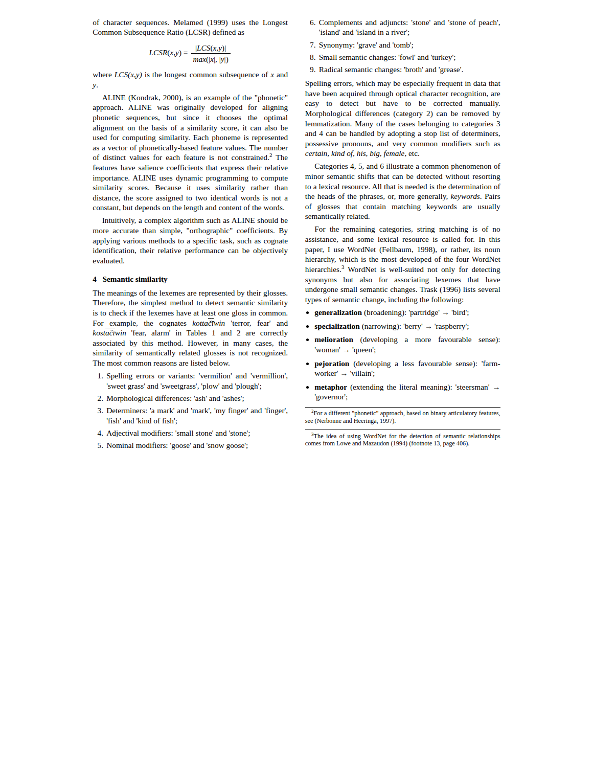of character sequences. Melamed (1999) uses the Longest Common Subsequence Ratio (LCSR) defined as
LCSR(x,y) = |LCS(x,y)| max(|x|, |y|)
where LCS(x,y) is the longest common subsequence of x and y.
ALINE (Kondrak, 2000), is an example of the "phonetic" approach. ALINE was originally developed for aligning phonetic sequences, but since it chooses the optimal alignment on the basis of a similarity score, it can also be used for computing similarity. Each phoneme is represented as a vector of phonetically-based feature values. The number of distinct values for each feature is not constrained.2 The features have salience coefficients that express their relative importance. ALINE uses dynamic programming to compute similarity scores. Because it uses similarity rather than distance, the score assigned to two identical words is not a constant, but depends on the length and content of the words.
Intuitively, a complex algorithm such as ALINE should be more accurate than simple, "orthographic" coefficients. By applying various methods to a specific task, such as cognate identification, their relative performance can be objectively evaluated.
4 Semantic similarity
The meanings of the lexemes are represented by their glosses. Therefore, the simplest method to detect semantic similarity is to check if the lexemes have at least one gloss in common. For example, the cognates kottačīwin 'terror, fear' and kostač īwin 'fear, alarm' in Tables 1 and 2 are correctly associated by this method. However, in many cases, the similarity of semantically related glosses is not recognized. The most common reasons are listed below.
Spelling errors or variants: 'vermilion' and 'vermillion', 'sweet grass' and 'sweetgrass', 'plow' and 'plough';
Morphological differences: 'ash' and 'ashes';
Determiners: 'a mark' and 'mark', 'my finger' and 'finger', 'fish' and 'kind of fish';
Adjectival modifiers: 'small stone' and 'stone';
Nominal modifiers: 'goose' and 'snow goose';
Complements and adjuncts: 'stone' and 'stone of peach', 'island' and 'island in a river';
Synonymy: 'grave' and 'tomb';
Small semantic changes: 'fowl' and 'turkey';
Radical semantic changes: 'broth' and 'grease'.
Spelling errors, which may be especially frequent in data that have been acquired through optical character recognition, are easy to detect but have to be corrected manually. Morphological differences (category 2) can be removed by lemmatization. Many of the cases belonging to categories 3 and 4 can be handled by adopting a stop list of determiners, possessive pronouns, and very common modifiers such as certain, kind of, his, big, female, etc.
Categories 4, 5, and 6 illustrate a common phenomenon of minor semantic shifts that can be detected without resorting to a lexical resource. All that is needed is the determination of the heads of the phrases, or, more generally, keywords. Pairs of glosses that contain matching keywords are usually semantically related.
For the remaining categories, string matching is of no assistance, and some lexical resource is called for. In this paper, I use WordNet (Fellbaum, 1998), or rather, its noun hierarchy, which is the most developed of the four WordNet hierarchies.3 WordNet is well-suited not only for detecting synonyms but also for associating lexemes that have undergone small semantic changes. Trask (1996) lists several types of semantic change, including the following:
generalization (broadening): 'partridge' → 'bird';
specialization (narrowing): 'berry' → 'raspberry';
melioration (developing a more favourable sense): 'woman' → 'queen';
pejoration (developing a less favourable sense): 'farm-worker' → 'villain';
metaphor (extending the literal meaning): 'steersman' → 'governor';
2For a different "phonetic" approach, based on binary articulatory features, see (Nerbonne and Heeringa, 1997).
3The idea of using WordNet for the detection of semantic relationships comes from Lowe and Mazaudon (1994) (footnote 13, page 406).